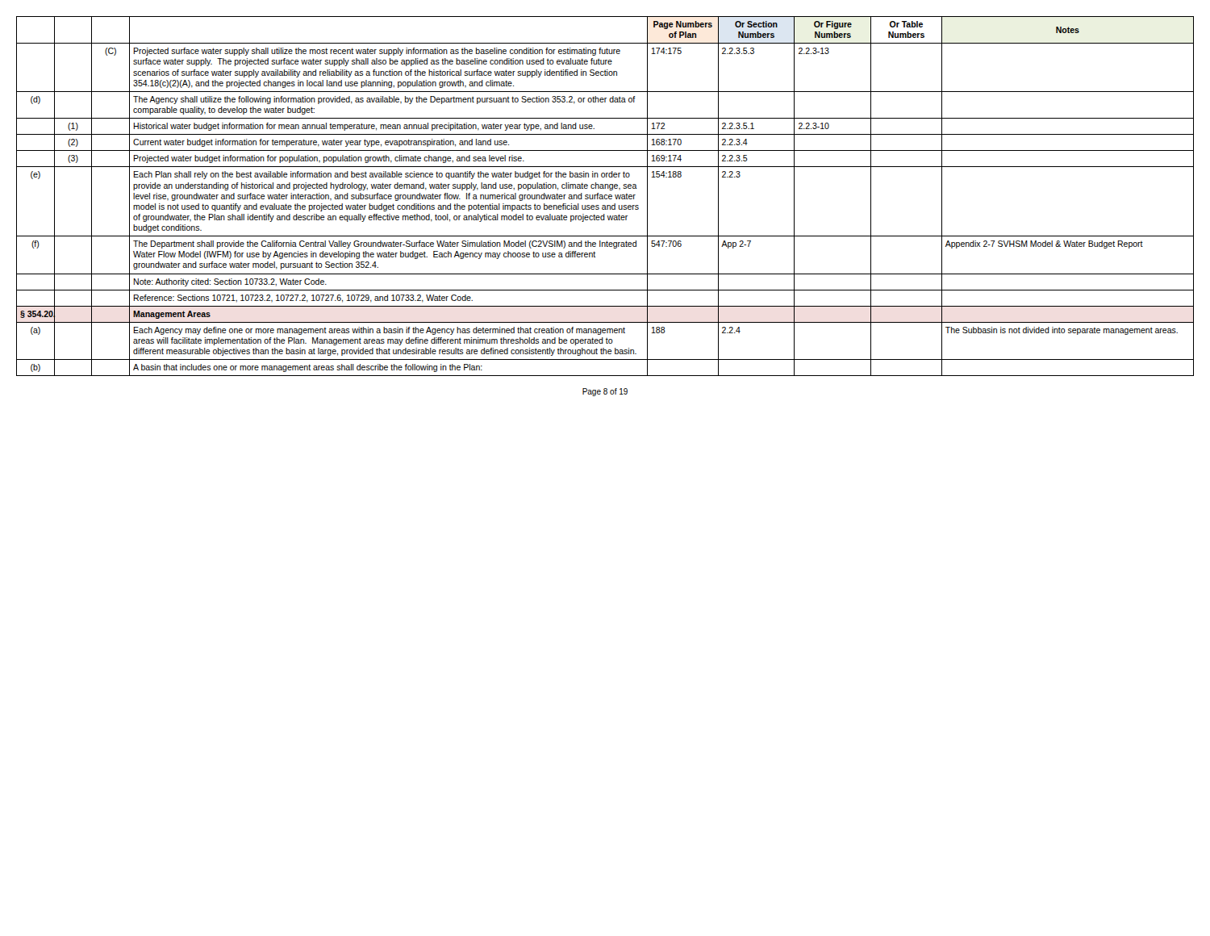| | | | | Page Numbers of Plan | Or Section Numbers | Or Figure Numbers | Or Table Numbers | Notes |
| --- | --- | --- | --- | --- | --- | --- | --- | --- |
| | | (C) | Projected surface water supply shall utilize the most recent water supply information as the baseline condition for estimating future surface water supply. The projected surface water supply shall also be applied as the baseline condition used to evaluate future scenarios of surface water supply availability and reliability as a function of the historical surface water supply identified in Section 354.18(c)(2)(A), and the projected changes in local land use planning, population growth, and climate. | 174:175 | 2.2.3.5.3 | 2.2.3-13 | | |
| (d) | | | The Agency shall utilize the following information provided, as available, by the Department pursuant to Section 353.2, or other data of comparable quality, to develop the water budget: | | | | | |
| | (1) | | Historical water budget information for mean annual temperature, mean annual precipitation, water year type, and land use. | 172 | 2.2.3.5.1 | 2.2.3-10 | | |
| | (2) | | Current water budget information for temperature, water year type, evapotranspiration, and land use. | 168:170 | 2.2.3.4 | | | |
| | (3) | | Projected water budget information for population, population growth, climate change, and sea level rise. | 169:174 | 2.2.3.5 | | | |
| (e) | | | Each Plan shall rely on the best available information and best available science to quantify the water budget for the basin in order to provide an understanding of historical and projected hydrology, water demand, water supply, land use, population, climate change, sea level rise, groundwater and surface water interaction, and subsurface groundwater flow. If a numerical groundwater and surface water model is not used to quantify and evaluate the projected water budget conditions and the potential impacts to beneficial uses and users of groundwater, the Plan shall identify and describe an equally effective method, tool, or analytical model to evaluate projected water budget conditions. | 154:188 | 2.2.3 | | | |
| (f) | | | The Department shall provide the California Central Valley Groundwater-Surface Water Simulation Model (C2VSIM) and the Integrated Water Flow Model (IWFM) for use by Agencies in developing the water budget. Each Agency may choose to use a different groundwater and surface water model, pursuant to Section 352.4. | 547:706 | App 2-7 | | | Appendix 2-7 SVHSM Model & Water Budget Report |
| | | | Note: Authority cited: Section 10733.2, Water Code. | | | | | |
| | | | Reference: Sections 10721, 10723.2, 10727.2, 10727.6, 10729, and 10733.2, Water Code. | | | | | |
| § 354.20. | | | Management Areas | | | | | |
| (a) | | | Each Agency may define one or more management areas within a basin if the Agency has determined that creation of management areas will facilitate implementation of the Plan. Management areas may define different minimum thresholds and be operated to different measurable objectives than the basin at large, provided that undesirable results are defined consistently throughout the basin. | 188 | 2.2.4 | | | The Subbasin is not divided into separate management areas. |
| (b) | | | A basin that includes one or more management areas shall describe the following in the Plan: | | | | | |
Page 8 of 19